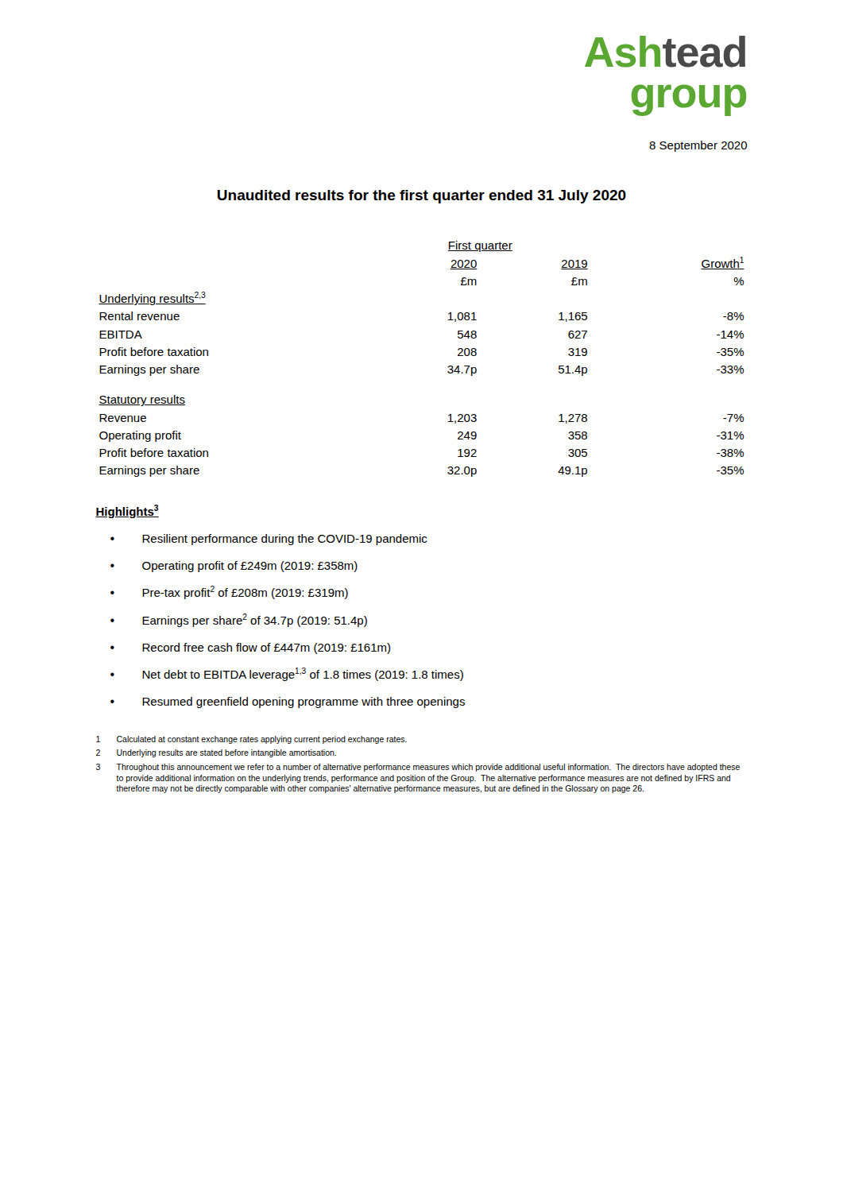Ash tead
group
8 September 2020
Unaudited results for the first quarter ended 31 July 2020
| | First quarter | |
| | 2020 | 2019 | Growth 1 |
| | £m | £m | % |
| Underlying results 2,3 | | | |
| Rental revenue | 1,081 | 1,165 | -8% |
| EBITDA | 548 | 627 | -14% |
| Profit before taxation | 208 | 319 | -35% |
| Earnings per share | 34.7p | 51.4p | -33% |
| Statutory results | | | |
| Revenue | 1,203 | 1,278 | -7% |
| Operating profit | 249 | 358 | -31% |
| Profit before taxation | 192 | 305 | -38% |
| Earnings per share | 32.0p | 49.1p | -35% |
Highlights3
Resilient performance during the COVID-19 pandemic
Operating profit of £249m (2019: £358m)
Pre-tax profit2 of £208m (2019: £319m)
Earnings per share2 of 34.7p (2019: 51.4p)
Record free cash flow of £447m (2019: £161m)
Net debt to EBITDA leverage1,3 of 1.8 times (2019: 1.8 times)
Resumed greenfield opening programme with three openings
| 1 | Calculated at constant exchange rates applying current period exchange rates. |
| 2 | Underlying results are stated before intangible amortisation. |
| 3 | Throughout this announcement we refer to a number of alternative performance measures which provide additional useful information. The directors have adopted these to provide additional information on the underlying trends, performance and position of the Group. The alternative performance measures are not defined by IFRS and therefore may not be directly comparable with other companies' alternative performance measures, but are defined in the Glossary on page 26. |